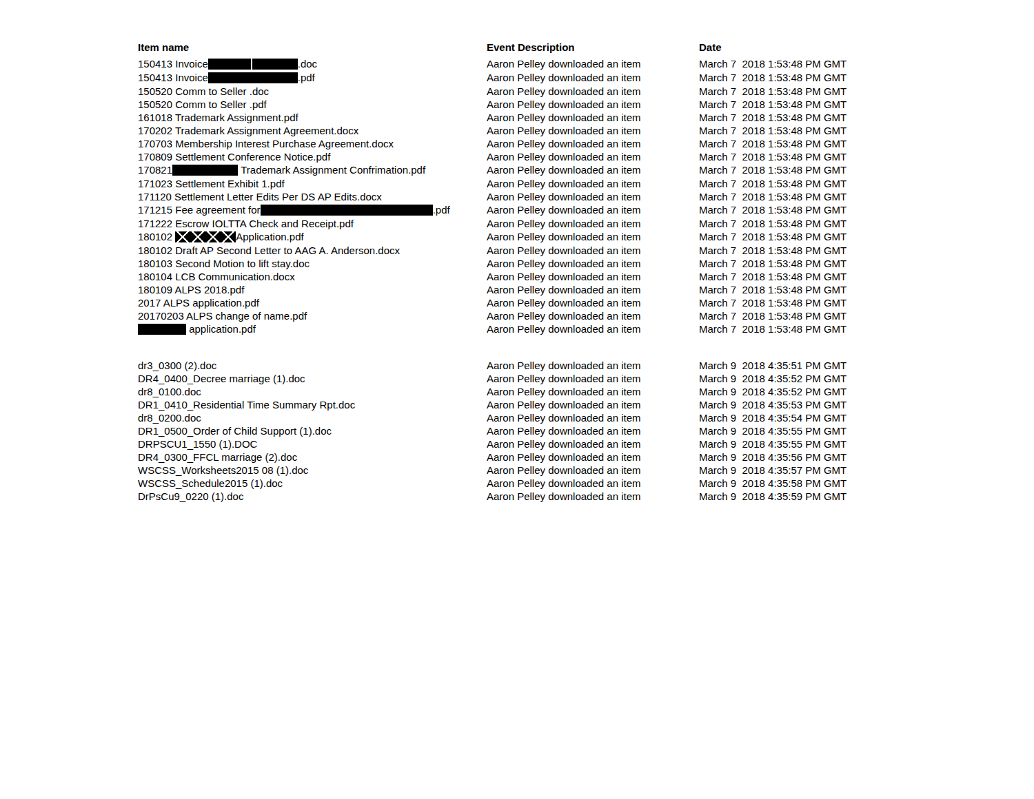| Item name | Event Description | Date |
| --- | --- | --- |
| 150413 Invoice .doc | Aaron Pelley downloaded an item | March 7 2018 1:53:48 PM GMT |
| 150413 Invoice .pdf | Aaron Pelley downloaded an item | March 7 2018 1:53:48 PM GMT |
| 150520 Comm to Seller .doc | Aaron Pelley downloaded an item | March 7 2018 1:53:48 PM GMT |
| 150520 Comm to Seller .pdf | Aaron Pelley downloaded an item | March 7 2018 1:53:48 PM GMT |
| 161018 Trademark Assignment.pdf | Aaron Pelley downloaded an item | March 7 2018 1:53:48 PM GMT |
| 170202 Trademark Assignment Agreement.docx | Aaron Pelley downloaded an item | March 7 2018 1:53:48 PM GMT |
| 170703 Membership Interest Purchase Agreement.docx | Aaron Pelley downloaded an item | March 7 2018 1:53:48 PM GMT |
| 170809 Settlement Conference Notice.pdf | Aaron Pelley downloaded an item | March 7 2018 1:53:48 PM GMT |
| 170821 Trademark Assignment Confrimation.pdf | Aaron Pelley downloaded an item | March 7 2018 1:53:48 PM GMT |
| 171023 Settlement Exhibit 1.pdf | Aaron Pelley downloaded an item | March 7 2018 1:53:48 PM GMT |
| 171120 Settlement Letter Edits Per DS AP Edits.docx | Aaron Pelley downloaded an item | March 7 2018 1:53:48 PM GMT |
| 171215 Fee agreement for .pdf | Aaron Pelley downloaded an item | March 7 2018 1:53:48 PM GMT |
| 171222 Escrow IOLTTA Check and Receipt.pdf | Aaron Pelley downloaded an item | March 7 2018 1:53:48 PM GMT |
| 180102 Application.pdf | Aaron Pelley downloaded an item | March 7 2018 1:53:48 PM GMT |
| 180102 Draft AP Second Letter to AAG A. Anderson.docx | Aaron Pelley downloaded an item | March 7 2018 1:53:48 PM GMT |
| 180103 Second Motion to lift stay.doc | Aaron Pelley downloaded an item | March 7 2018 1:53:48 PM GMT |
| 180104 LCB Communication.docx | Aaron Pelley downloaded an item | March 7 2018 1:53:48 PM GMT |
| 180109 ALPS 2018.pdf | Aaron Pelley downloaded an item | March 7 2018 1:53:48 PM GMT |
| 2017 ALPS application.pdf | Aaron Pelley downloaded an item | March 7 2018 1:53:48 PM GMT |
| 20170203 ALPS change of name.pdf | Aaron Pelley downloaded an item | March 7 2018 1:53:48 PM GMT |
| application.pdf | Aaron Pelley downloaded an item | March 7 2018 1:53:48 PM GMT |
| dr3_0300 (2).doc | Aaron Pelley downloaded an item | March 9 2018 4:35:51 PM GMT |
| DR4_0400_Decree marriage (1).doc | Aaron Pelley downloaded an item | March 9 2018 4:35:52 PM GMT |
| dr8_0100.doc | Aaron Pelley downloaded an item | March 9 2018 4:35:52 PM GMT |
| DR1_0410_Residential Time Summary Rpt.doc | Aaron Pelley downloaded an item | March 9 2018 4:35:53 PM GMT |
| dr8_0200.doc | Aaron Pelley downloaded an item | March 9 2018 4:35:54 PM GMT |
| DR1_0500_Order of Child Support (1).doc | Aaron Pelley downloaded an item | March 9 2018 4:35:55 PM GMT |
| DRPSCU1_1550 (1).DOC | Aaron Pelley downloaded an item | March 9 2018 4:35:55 PM GMT |
| DR4_0300_FFCL marriage (2).doc | Aaron Pelley downloaded an item | March 9 2018 4:35:56 PM GMT |
| WSCSS_Worksheets2015 08 (1).doc | Aaron Pelley downloaded an item | March 9 2018 4:35:57 PM GMT |
| WSCSS_Schedule2015 (1).doc | Aaron Pelley downloaded an item | March 9 2018 4:35:58 PM GMT |
| DrPsCu9_0220 (1).doc | Aaron Pelley downloaded an item | March 9 2018 4:35:59 PM GMT |